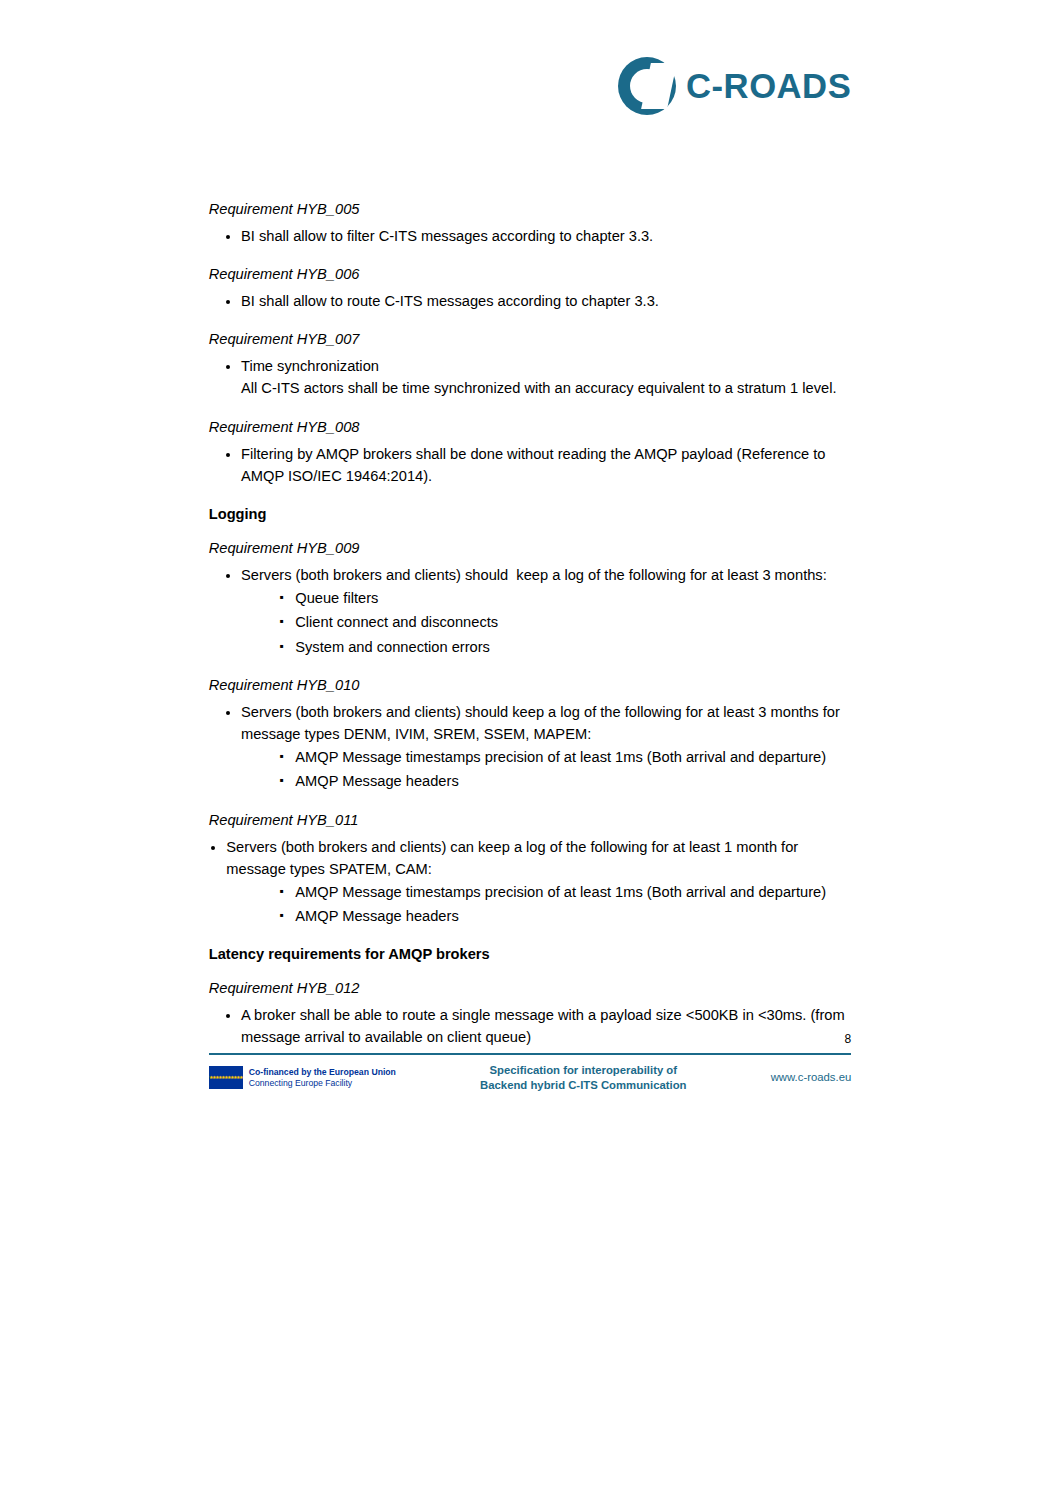C-ROADS
Requirement HYB_005
BI shall allow to filter C-ITS messages according to chapter 3.3.
Requirement HYB_006
BI shall allow to route C-ITS messages according to chapter 3.3.
Requirement HYB_007
Time synchronization
All C-ITS actors shall be time synchronized with an accuracy equivalent to a stratum 1 level.
Requirement HYB_008
Filtering by AMQP brokers shall be done without reading the AMQP payload (Reference to AMQP ISO/IEC 19464:2014).
Logging
Requirement HYB_009
Servers (both brokers and clients) should keep a log of the following for at least 3 months:
Queue filters
Client connect and disconnects
System and connection errors
Requirement HYB_010
Servers (both brokers and clients) should keep a log of the following for at least 3 months for message types DENM, IVIM, SREM, SSEM, MAPEM:
AMQP Message timestamps precision of at least 1ms (Both arrival and departure)
AMQP Message headers
Requirement HYB_011
Servers (both brokers and clients) can keep a log of the following for at least 1 month for message types SPATEM, CAM:
AMQP Message timestamps precision of at least 1ms (Both arrival and departure)
AMQP Message headers
Latency requirements for AMQP brokers
Requirement HYB_012
A broker shall be able to route a single message with a payload size <500KB in <30ms. (from message arrival to available on client queue)
8
Co-financed by the European Union Connecting Europe Facility
Specification for interoperability of
Backend hybrid C-ITS Communication
www.c-roads.eu